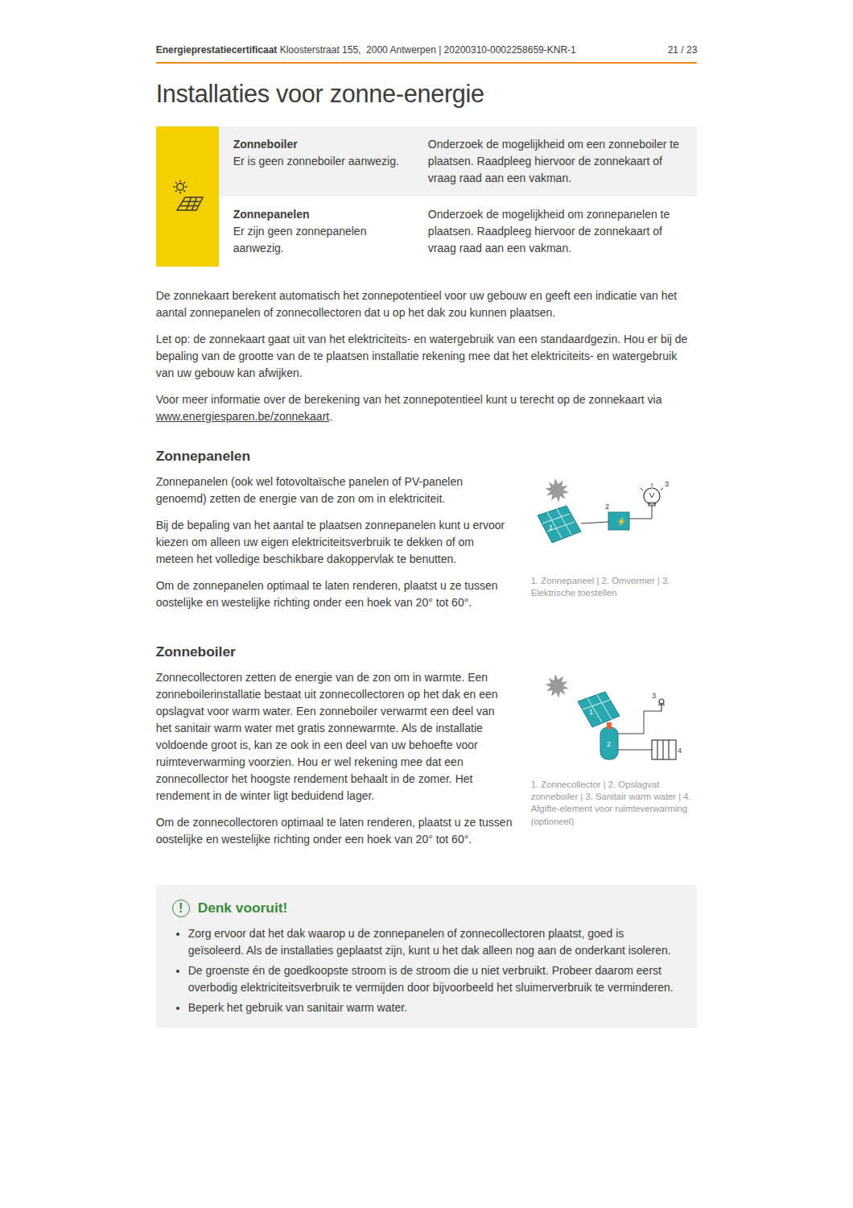Energieprestatiecertificaat Kloosterstraat 155, 2000 Antwerpen | 20200310-0002258659-KNR-1
21 / 23
Installaties voor zonne-energie
Zonneboiler Er is geen zonneboiler aanwezig.
Onderzoek de mogelijkheid om een zonneboiler te plaatsen. Raadpleeg hiervoor de zonnekaart of vraag raad aan een vakman.
Zonnepanelen Er zijn geen zonnepanelen aanwezig.
Onderzoek de mogelijkheid om zonnepanelen te plaatsen. Raadpleeg hiervoor de zonnekaart of vraag raad aan een vakman.
De zonnekaart berekent automatisch het zonnepotentieel voor uw gebouw en geeft een indicatie van het aantal zonnepanelen of zonnecollectoren dat u op het dak zou kunnen plaatsen.
Let op: de zonnekaart gaat uit van het elektriciteits- en watergebruik van een standaardgezin. Hou er bij de bepaling van de grootte van de te plaatsen installatie rekening mee dat het elektriciteits- en watergebruik van uw gebouw kan afwijken.
Voor meer informatie over de berekening van het zonnepotentieel kunt u terecht op de zonnekaart via www.energiesparen.be/zonnekaart.
Zonnepanelen
Zonnepanelen (ook wel fotovoltaïsche panelen of PV-panelen genoemd) zetten de energie van de zon om in elektriciteit.
Bij de bepaling van het aantal te plaatsen zonnepanelen kunt u ervoor kiezen om alleen uw eigen elektriciteitsverbruik te dekken of om meteen het volledige beschikbare dakoppervlak te benutten.
Om de zonnepanelen optimaal te laten renderen, plaatst u ze tussen oostelijke en westelijke richting onder een hoek van 20° tot 60°.
1 ⚡ 2 3
1. Zonnepaneel | 2. Omvormer | 3. Elektrische toestellen
Zonneboiler
Zonnecollectoren zetten de energie van de zon om in warmte. Een zonneboilerinstallatie bestaat uit zonnecollectoren op het dak en een opslagvat voor warm water. Een zonneboiler verwarmt een deel van het sanitair warm water met gratis zonnewarmte. Als de installatie voldoende groot is, kan ze ook in een deel van uw behoefte voor ruimteverwarming voorzien. Hou er wel rekening mee dat een zonnecollector het hoogste rendement behaalt in de zomer. Het rendement in de winter ligt beduidend lager.
Om de zonnecollectoren optimaal te laten renderen, plaatst u ze tussen oostelijke en westelijke richting onder een hoek van 20° tot 60°.
1 2 3 4
1. Zonnecollector | 2. Opslagvat zonneboiler | 3. Sanitair warm water | 4. Afgifte-element voor ruimteverwarming (optioneel)
!
Denk vooruit!
Zorg ervoor dat het dak waarop u de zonnepanelen of zonnecollectoren plaatst, goed is geïsoleerd. Als de installaties geplaatst zijn, kunt u het dak alleen nog aan de onderkant isoleren.
De groenste én de goedkoopste stroom is de stroom die u niet verbruikt. Probeer daarom eerst overbodig elektriciteitsverbruik te vermijden door bijvoorbeeld het sluimerverbruik te verminderen.
Beperk het gebruik van sanitair warm water.